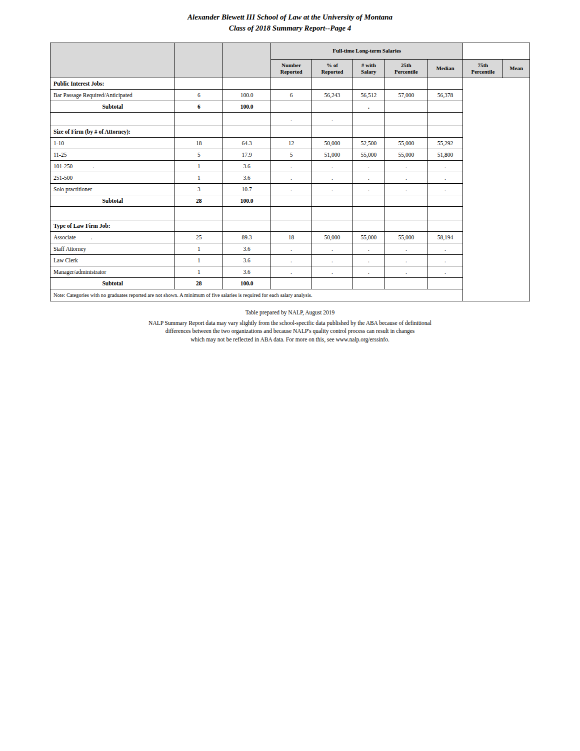Alexander Blewett III School of Law at the University of Montana
Class of 2018 Summary Report--Page 4
| | | | Full-time Long-term Salaries |
| --- | --- | --- | --- |
| Number Reported | % of Reported | # with Salary | 25th Percentile | Median | 75th Percentile | Mean |
| Public Interest Jobs: | | | | | | | |
| Bar Passage Required/Anticipated | 6 | 100.0 | 6 | 56,243 | 56,512 | 57,000 | 56,378 |
| Subtotal | 6 | 100.0 | | | . | | |
| | | | . | . | | | |
| Size of Firm (by # of Attorney): | | | | | | | |
| 1-10 | 18 | 64.3 | 12 | 50,000 | 52,500 | 55,000 | 55,292 |
| 11-25 | 5 | 17.9 | 5 | 51,000 | 55,000 | 55,000 | 51,800 |
| 101-250 . | 1 | 3.6 | . | . | . | . | . |
| 251-500 | 1 | 3.6 | . | . | . | . | . |
| Solo practitioner | 3 | 10.7 | . | . | . | . | . |
| Subtotal | 28 | 100.0 | | | | | |
| Type of Law Firm Job: | | | | | | | |
| Associate . | 25 | 89.3 | 18 | 50,000 | 55,000 | 55,000 | 58,194 |
| Staff Attorney | 1 | 3.6 | . | . | . | . | . |
| Law Clerk | 1 | 3.6 | . | . | . | . | . |
| Manager/administrator | 1 | 3.6 | . | . | . | . | . |
| Subtotal | 28 | 100.0 | | | | | |
| Note: Categories with no graduates reported are not shown. A minimum of five salaries is required for each salary analysis. |
Table prepared by NALP, August 2019
NALP Summary Report data may vary slightly from the school-specific data published by the ABA because of definitional differences between the two organizations and because NALP's quality control process can result in changes which may not be reflected in ABA data. For more on this, see www.nalp.org/erssinfo.